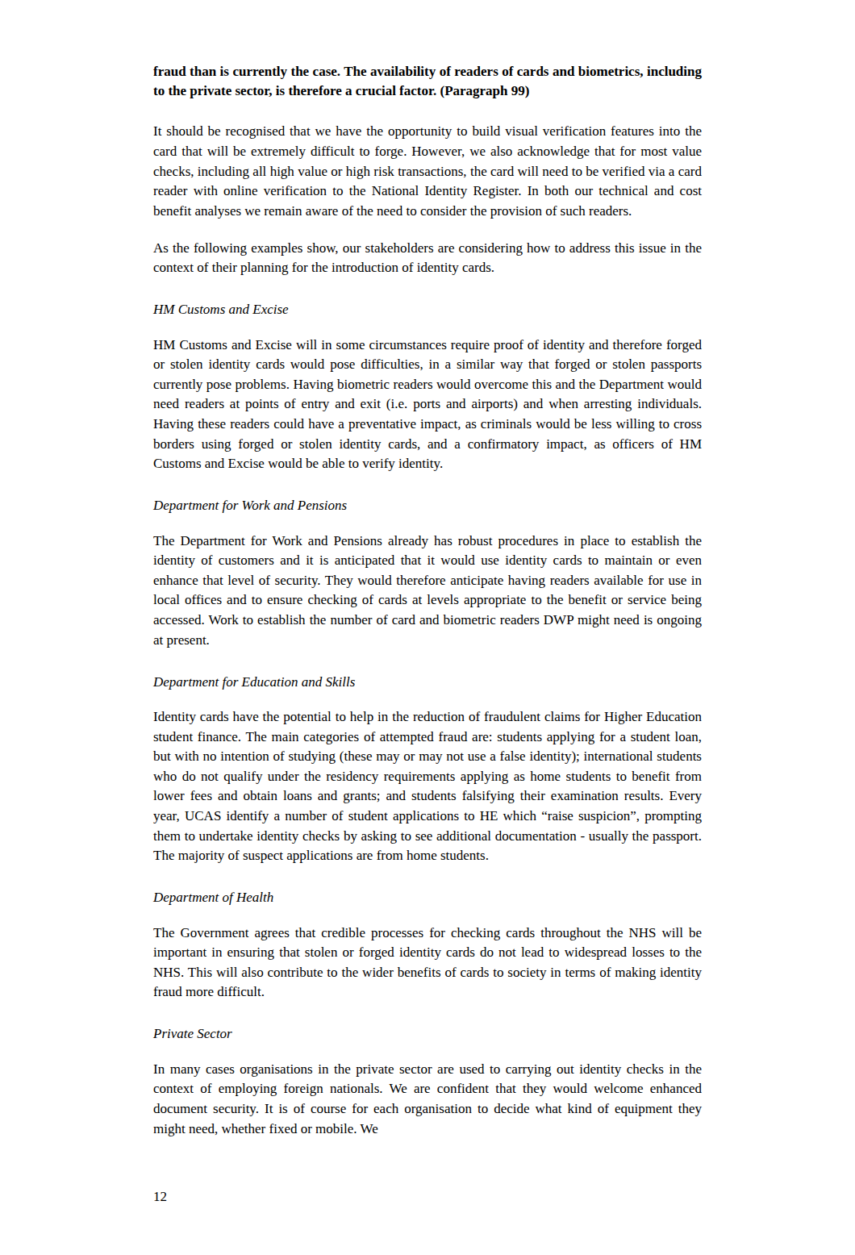fraud than is currently the case. The availability of readers of cards and biometrics, including to the private sector, is therefore a crucial factor. (Paragraph 99)
It should be recognised that we have the opportunity to build visual verification features into the card that will be extremely difficult to forge. However, we also acknowledge that for most value checks, including all high value or high risk transactions, the card will need to be verified via a card reader with online verification to the National Identity Register. In both our technical and cost benefit analyses we remain aware of the need to consider the provision of such readers.
As the following examples show, our stakeholders are considering how to address this issue in the context of their planning for the introduction of identity cards.
HM Customs and Excise
HM Customs and Excise will in some circumstances require proof of identity and therefore forged or stolen identity cards would pose difficulties, in a similar way that forged or stolen passports currently pose problems. Having biometric readers would overcome this and the Department would need readers at points of entry and exit (i.e. ports and airports) and when arresting individuals. Having these readers could have a preventative impact, as criminals would be less willing to cross borders using forged or stolen identity cards, and a confirmatory impact, as officers of HM Customs and Excise would be able to verify identity.
Department for Work and Pensions
The Department for Work and Pensions already has robust procedures in place to establish the identity of customers and it is anticipated that it would use identity cards to maintain or even enhance that level of security. They would therefore anticipate having readers available for use in local offices and to ensure checking of cards at levels appropriate to the benefit or service being accessed. Work to establish the number of card and biometric readers DWP might need is ongoing at present.
Department for Education and Skills
Identity cards have the potential to help in the reduction of fraudulent claims for Higher Education student finance. The main categories of attempted fraud are: students applying for a student loan, but with no intention of studying (these may or may not use a false identity); international students who do not qualify under the residency requirements applying as home students to benefit from lower fees and obtain loans and grants; and students falsifying their examination results. Every year, UCAS identify a number of student applications to HE which “raise suspicion”, prompting them to undertake identity checks by asking to see additional documentation - usually the passport. The majority of suspect applications are from home students.
Department of Health
The Government agrees that credible processes for checking cards throughout the NHS will be important in ensuring that stolen or forged identity cards do not lead to widespread losses to the NHS. This will also contribute to the wider benefits of cards to society in terms of making identity fraud more difficult.
Private Sector
In many cases organisations in the private sector are used to carrying out identity checks in the context of employing foreign nationals. We are confident that they would welcome enhanced document security. It is of course for each organisation to decide what kind of equipment they might need, whether fixed or mobile. We
12